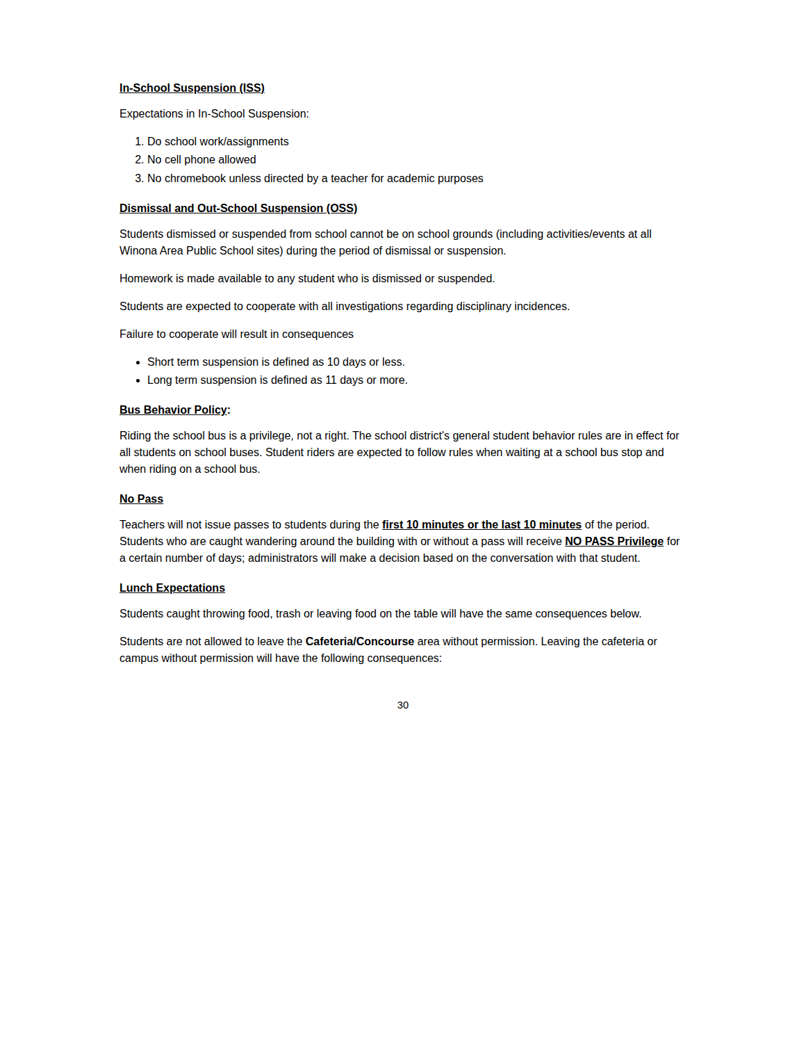In-School Suspension (ISS)
Expectations in In-School Suspension:
Do school work/assignments
No cell phone allowed
No chromebook unless directed by a teacher for academic purposes
Dismissal and Out-School Suspension (OSS)
Students dismissed or suspended from school cannot be on school grounds (including activities/events at all Winona Area Public School sites) during the period of dismissal or suspension.
Homework is made available to any student who is dismissed or suspended.
Students are expected to cooperate with all investigations regarding disciplinary incidences.
Failure to cooperate will result in consequences
Short term suspension is defined as 10 days or less.
Long term suspension is defined as 11 days or more.
Bus Behavior Policy:
Riding the school bus is a privilege, not a right. The school district's general student behavior rules are in effect for all students on school buses. Student riders are expected to follow rules when waiting at a school bus stop and when riding on a school bus.
No Pass
Teachers will not issue passes to students during the first 10 minutes or the last 10 minutes of the period. Students who are caught wandering around the building with or without a pass will receive NO PASS Privilege for a certain number of days; administrators will make a decision based on the conversation with that student.
Lunch Expectations
Students caught throwing food, trash or leaving food on the table will have the same consequences below.
Students are not allowed to leave the Cafeteria/Concourse area without permission. Leaving the cafeteria or campus without permission will have the following consequences:
30